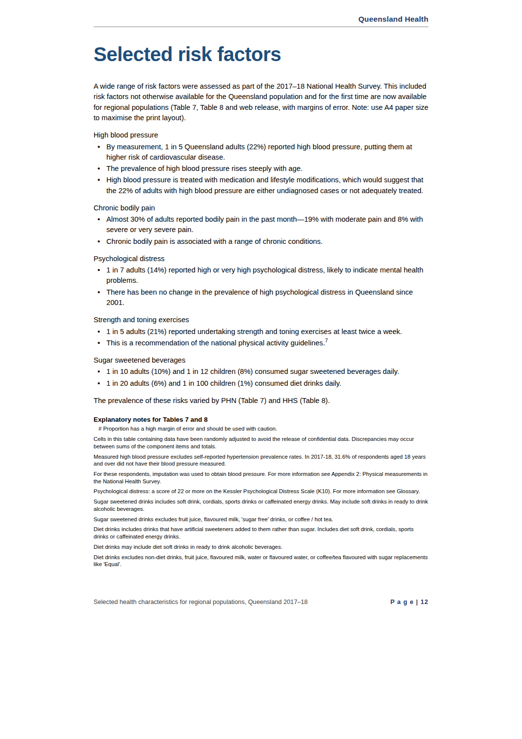Queensland Health
Selected risk factors
A wide range of risk factors were assessed as part of the 2017–18 National Health Survey. This included risk factors not otherwise available for the Queensland population and for the first time are now available for regional populations (Table 7, Table 8 and web release, with margins of error. Note: use A4 paper size to maximise the print layout).
High blood pressure
By measurement, 1 in 5 Queensland adults (22%) reported high blood pressure, putting them at higher risk of cardiovascular disease.
The prevalence of high blood pressure rises steeply with age.
High blood pressure is treated with medication and lifestyle modifications, which would suggest that the 22% of adults with high blood pressure are either undiagnosed cases or not adequately treated.
Chronic bodily pain
Almost 30% of adults reported bodily pain in the past month—19% with moderate pain and 8% with severe or very severe pain.
Chronic bodily pain is associated with a range of chronic conditions.
Psychological distress
1 in 7 adults (14%) reported high or very high psychological distress, likely to indicate mental health problems.
There has been no change in the prevalence of high psychological distress in Queensland since 2001.
Strength and toning exercises
1 in 5 adults (21%) reported undertaking strength and toning exercises at least twice a week.
This is a recommendation of the national physical activity guidelines.7
Sugar sweetened beverages
1 in 10 adults (10%) and 1 in 12 children (8%) consumed sugar sweetened beverages daily.
1 in 20 adults (6%) and 1 in 100 children (1%) consumed diet drinks daily.
The prevalence of these risks varied by PHN (Table 7) and HHS (Table 8).
Explanatory notes for Tables 7 and 8
# Proportion has a high margin of error and should be used with caution.
Cells in this table containing data have been randomly adjusted to avoid the release of confidential data. Discrepancies may occur between sums of the component items and totals.
Measured high blood pressure excludes self-reported hypertension prevalence rates. In 2017-18, 31.6% of respondents aged 18 years and over did not have their blood pressure measured.
For these respondents, imputation was used to obtain blood pressure. For more information see Appendix 2: Physical measurements in the National Health Survey.
Psychological distress: a score of 22 or more on the Kessler Psychological Distress Scale (K10). For more information see Glossary.
Sugar sweetened drinks includes soft drink, cordials, sports drinks or caffeinated energy drinks. May include soft drinks in ready to drink alcoholic beverages.
Sugar sweetened drinks excludes fruit juice, flavoured milk, 'sugar free' drinks, or coffee / hot tea.
Diet drinks includes drinks that have artificial sweeteners added to them rather than sugar. Includes diet soft drink, cordials, sports drinks or caffeinated energy drinks.
Diet drinks may include diet soft drinks in ready to drink alcoholic beverages.
Diet drinks excludes non-diet drinks, fruit juice, flavoured milk, water or flavoured water, or coffee/tea flavoured with sugar replacements like 'Equal'.
Selected health characteristics for regional populations, Queensland 2017–18 P a g e | 12